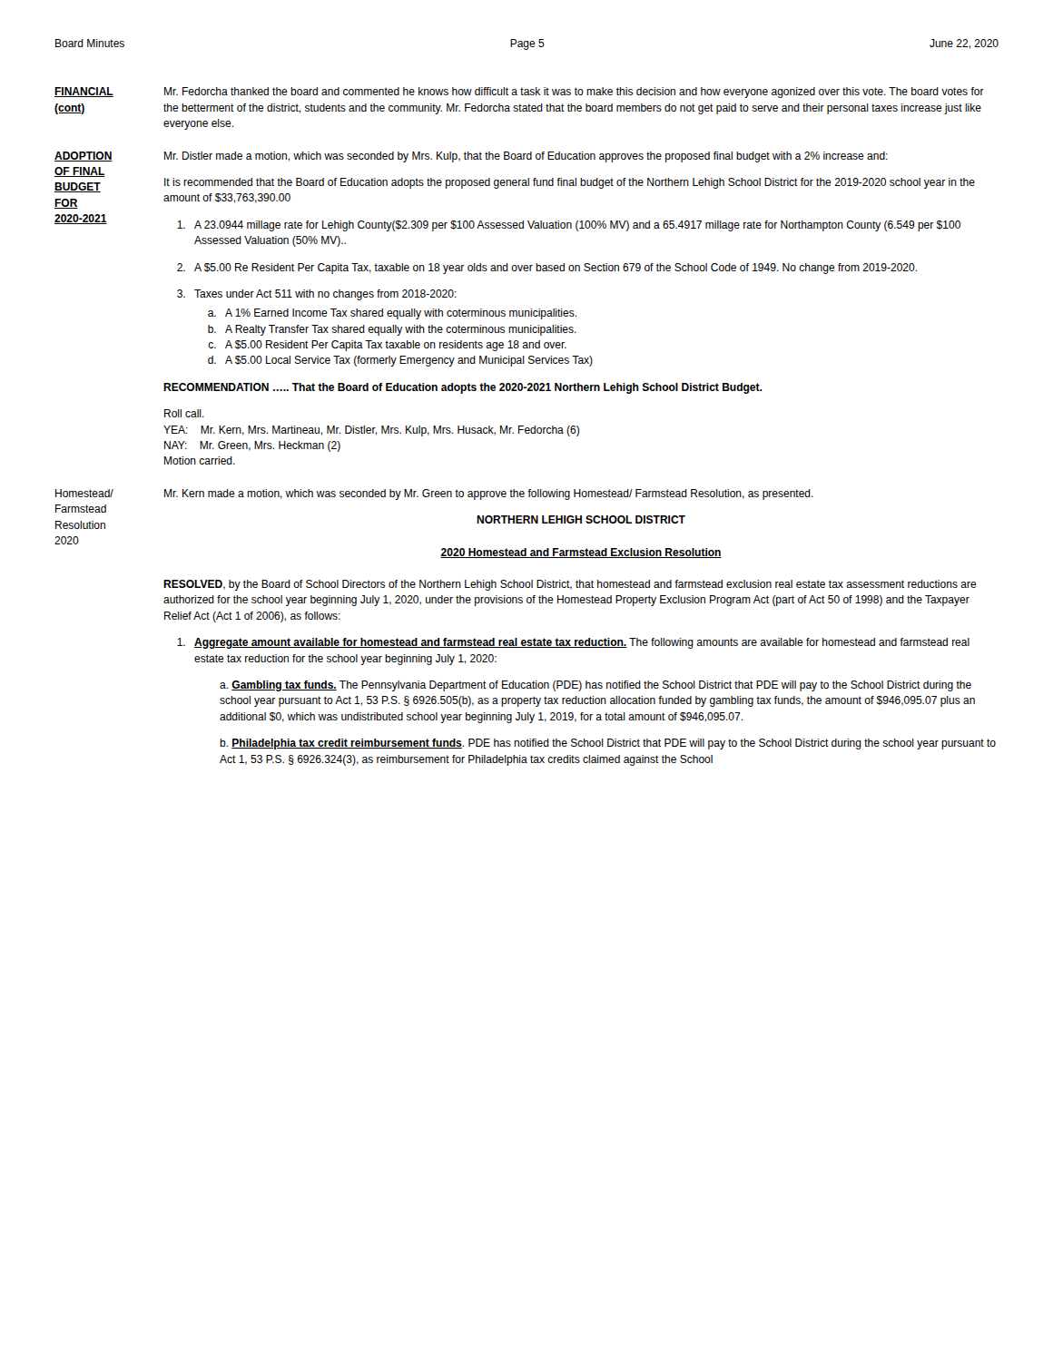Board Minutes Page 5 June 22, 2020
FINANCIAL
(cont)
Mr. Fedorcha thanked the board and commented he knows how difficult a task it was to make this decision and how everyone agonized over this vote. The board votes for the betterment of the district, students and the community. Mr. Fedorcha stated that the board members do not get paid to serve and their personal taxes increase just like everyone else.
ADOPTION
OF FINAL
BUDGET
FOR
2020-2021
Mr. Distler made a motion, which was seconded by Mrs. Kulp, that the Board of Education approves the proposed final budget with a 2% increase and:
It is recommended that the Board of Education adopts the proposed general fund final budget of the Northern Lehigh School District for the 2019-2020 school year in the amount of $33,763,390.00
A 23.0944 millage rate for Lehigh County($2.309 per $100 Assessed Valuation (100% MV) and a 65.4917 millage rate for Northampton County (6.549 per $100 Assessed Valuation (50% MV)..
A $5.00 Re Resident Per Capita Tax, taxable on 18 year olds and over based on Section 679 of the School Code of 1949. No change from 2019-2020.
Taxes under Act 511 with no changes from 2018-2020:
A 1% Earned Income Tax shared equally with coterminous municipalities.
A Realty Transfer Tax shared equally with the coterminous municipalities.
A $5.00 Resident Per Capita Tax taxable on residents age 18 and over.
A $5.00 Local Service Tax (formerly Emergency and Municipal Services Tax)
RECOMMENDATION ….. That the Board of Education adopts the 2020-2021 Northern Lehigh School District Budget.
Roll call.
YEA: Mr. Kern, Mrs. Martineau, Mr. Distler, Mrs. Kulp, Mrs. Husack, Mr. Fedorcha (6)
NAY: Mr. Green, Mrs. Heckman (2)
Motion carried.
Homestead/
Farmstead
Resolution
2020
Mr. Kern made a motion, which was seconded by Mr. Green to approve the following Homestead/ Farmstead Resolution, as presented.
NORTHERN LEHIGH SCHOOL DISTRICT
2020 Homestead and Farmstead Exclusion Resolution
RESOLVED, by the Board of School Directors of the Northern Lehigh School District, that homestead and farmstead exclusion real estate tax assessment reductions are authorized for the school year beginning July 1, 2020, under the provisions of the Homestead Property Exclusion Program Act (part of Act 50 of 1998) and the Taxpayer Relief Act (Act 1 of 2006), as follows:
Aggregate amount available for homestead and farmstead real estate tax reduction. The following amounts are available for homestead and farmstead real estate tax reduction for the school year beginning July 1, 2020:
a. Gambling tax funds. The Pennsylvania Department of Education (PDE) has notified the School District that PDE will pay to the School District during the school year pursuant to Act 1, 53 P.S. § 6926.505(b), as a property tax reduction allocation funded by gambling tax funds, the amount of $946,095.07 plus an additional $0, which was undistributed school year beginning July 1, 2019, for a total amount of $946,095.07.
b. Philadelphia tax credit reimbursement funds. PDE has notified the School District that PDE will pay to the School District during the school year pursuant to Act 1, 53 P.S. § 6926.324(3), as reimbursement for Philadelphia tax credits claimed against the School